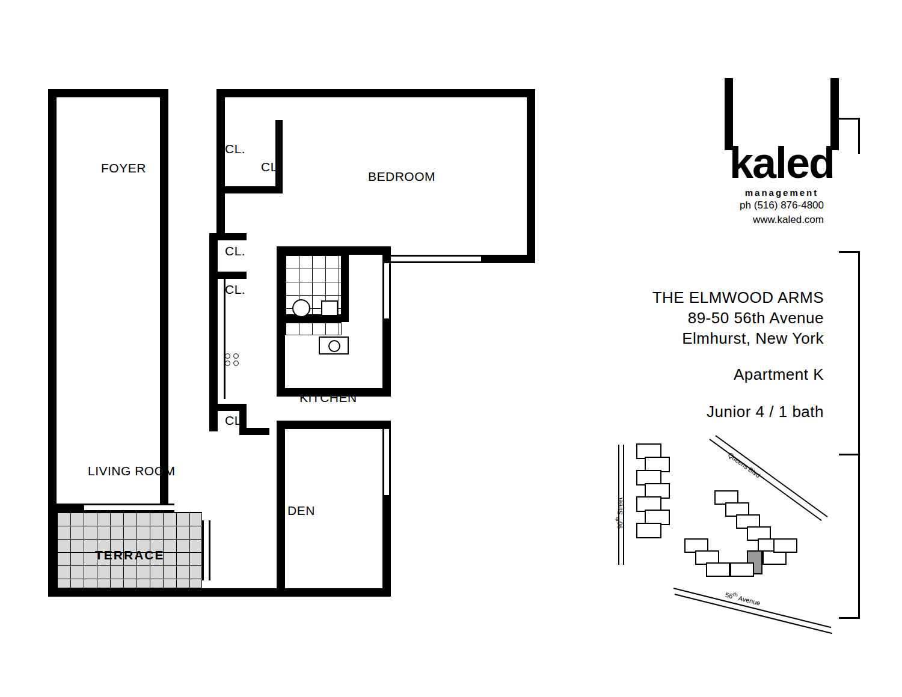============================================================ FLOOR PLAN (left portion) ============================================================
FOYER
BEDROOM
KITCHEN
DEN
LIVING ROOM
TERRACE
CL.
CL.
CL.
CL.
CL.
============================================================ RIGHT-HAND INFORMATION BLOCK ============================================================
kaled
management
ph (516) 876-4800
www.kaled.com
THE ELMWOOD ARMS
89-50 56th Avenue
Elmhurst, New York
Apartment K
Junior 4 / 1 bath
90th Street
Queens Blvd
56th Avenue